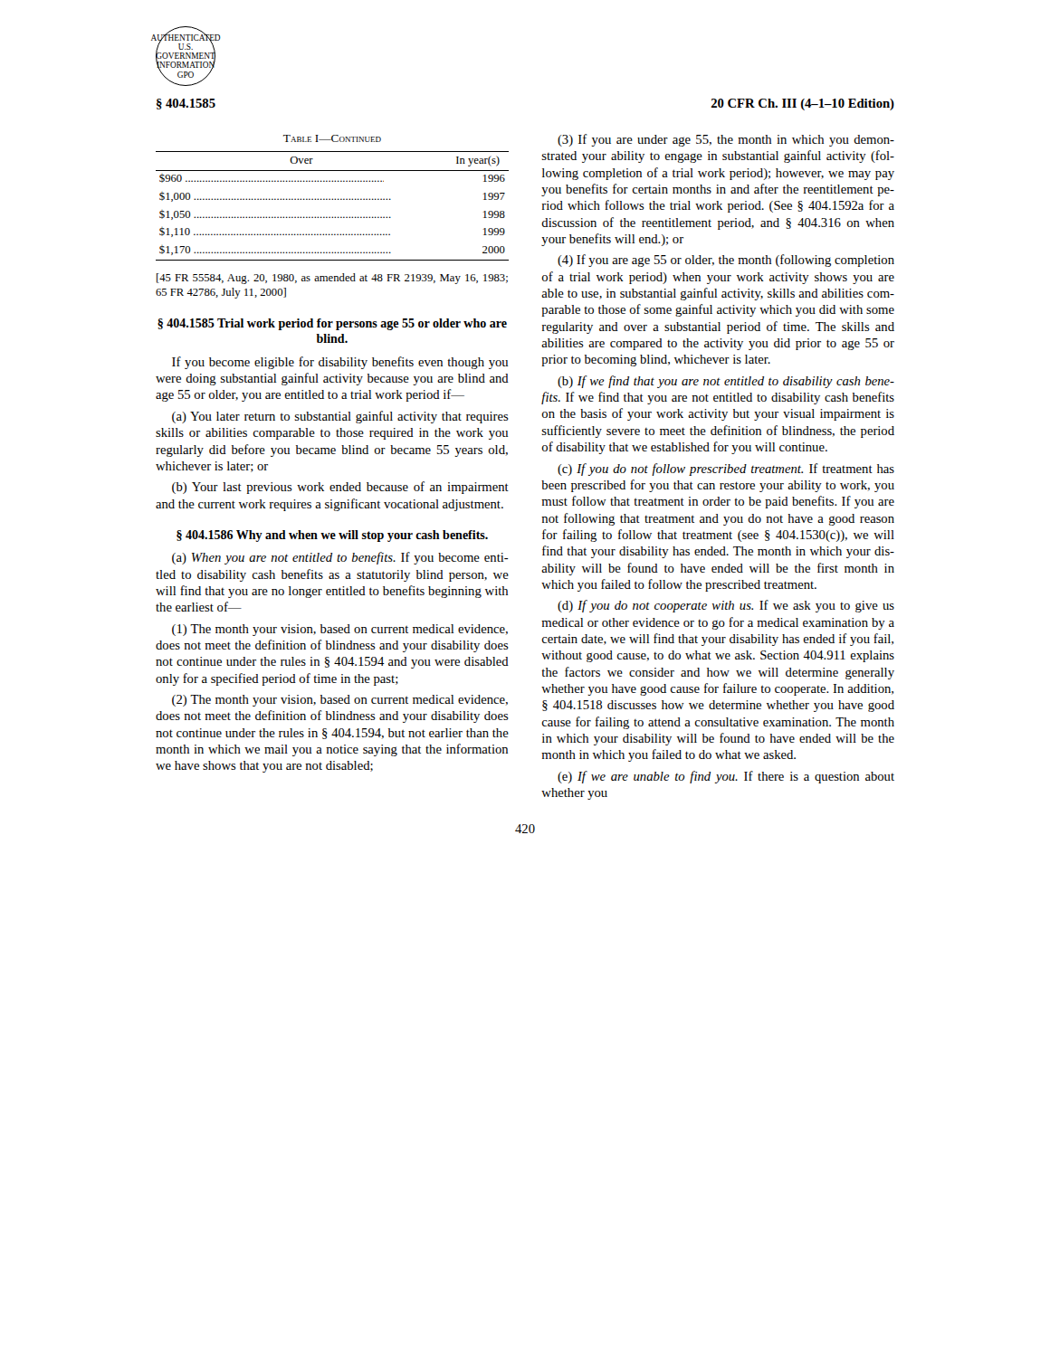AUTHENTICATED
U.S. GOVERNMENT
INFORMATION
GPO
§ 404.1585
20 CFR Ch. III (4–1–10 Edition)
Table I—Continued
| Over | In year(s) |
| --- | --- |
| $960 ......................................................................... | 1996 |
| $1,000 ..................................................................... | 1997 |
| $1,050 ..................................................................... | 1998 |
| $1,110 ..................................................................... | 1999 |
| $1,170 ..................................................................... | 2000 |
[45 FR 55584, Aug. 20, 1980, as amended at 48 FR 21939, May 16, 1983; 65 FR 42786, July 11, 2000]
§ 404.1585 Trial work period for persons age 55 or older who are blind.
If you become eligible for disability benefits even though you were doing substantial gainful activity because you are blind and age 55 or older, you are entitled to a trial work period if—
(a) You later return to substantial gainful activity that requires skills or abilities comparable to those required in the work you regularly did before you became blind or became 55 years old, whichever is later; or
(b) Your last previous work ended because of an impairment and the current work requires a significant vocational adjustment.
§ 404.1586 Why and when we will stop your cash benefits.
(a) When you are not entitled to benefits. If you become entitled to disability cash benefits as a statutorily blind person, we will find that you are no longer entitled to benefits beginning with the earliest of—
(1) The month your vision, based on current medical evidence, does not meet the definition of blindness and your disability does not continue under the rules in § 404.1594 and you were disabled only for a specified period of time in the past;
(2) The month your vision, based on current medical evidence, does not meet the definition of blindness and your disability does not continue under the rules in § 404.1594, but not earlier than the month in which we mail you a notice saying that the information we have shows that you are not disabled;
(3) If you are under age 55, the month in which you demonstrated your ability to engage in substantial gainful activity (following completion of a trial work period); however, we may pay you benefits for certain months in and after the reentitlement period which follows the trial work period. (See § 404.1592a for a discussion of the reentitlement period, and § 404.316 on when your benefits will end.); or
(4) If you are age 55 or older, the month (following completion of a trial work period) when your work activity shows you are able to use, in substantial gainful activity, skills and abilities comparable to those of some gainful activity which you did with some regularity and over a substantial period of time. The skills and abilities are compared to the activity you did prior to age 55 or prior to becoming blind, whichever is later.
(b) If we find that you are not entitled to disability cash benefits. If we find that you are not entitled to disability cash benefits on the basis of your work activity but your visual impairment is sufficiently severe to meet the definition of blindness, the period of disability that we established for you will continue.
(c) If you do not follow prescribed treatment. If treatment has been prescribed for you that can restore your ability to work, you must follow that treatment in order to be paid benefits. If you are not following that treatment and you do not have a good reason for failing to follow that treatment (see § 404.1530(c)), we will find that your disability has ended. The month in which your disability will be found to have ended will be the first month in which you failed to follow the prescribed treatment.
(d) If you do not cooperate with us. If we ask you to give us medical or other evidence or to go for a medical examination by a certain date, we will find that your disability has ended if you fail, without good cause, to do what we ask. Section 404.911 explains the factors we consider and how we will determine generally whether you have good cause for failure to cooperate. In addition, § 404.1518 discusses how we determine whether you have good cause for failing to attend a consultative examination. The month in which your disability will be found to have ended will be the month in which you failed to do what we asked.
(e) If we are unable to find you. If there is a question about whether you
420